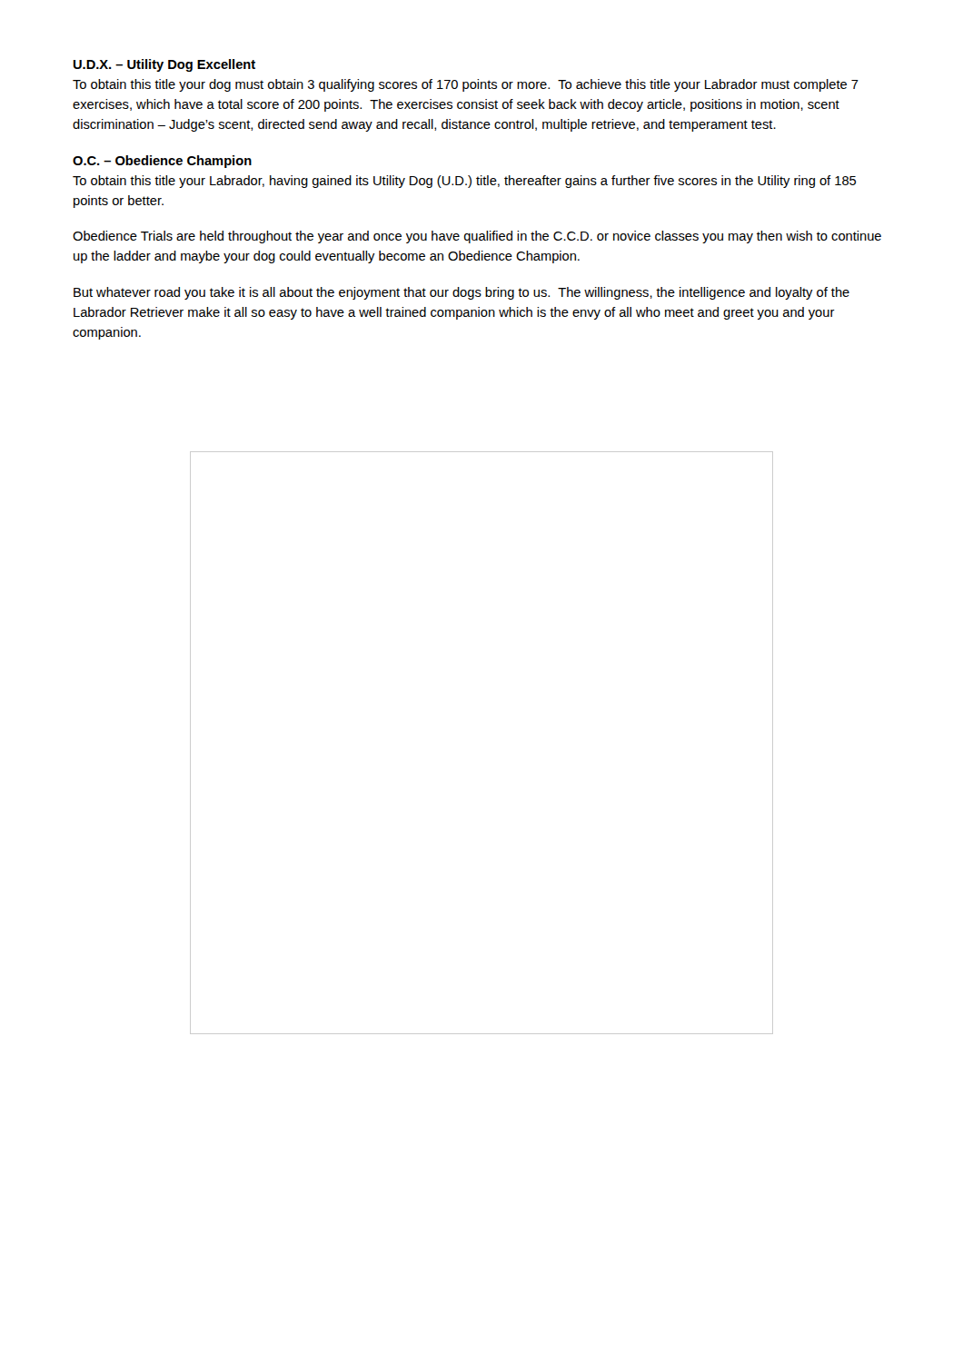U.D.X. – Utility Dog Excellent
To obtain this title your dog must obtain 3 qualifying scores of 170 points or more. To achieve this title your Labrador must complete 7 exercises, which have a total score of 200 points. The exercises consist of seek back with decoy article, positions in motion, scent discrimination – Judge’s scent, directed send away and recall, distance control, multiple retrieve, and temperament test.
O.C. – Obedience Champion
To obtain this title your Labrador, having gained its Utility Dog (U.D.) title, thereafter gains a further five scores in the Utility ring of 185 points or better.
Obedience Trials are held throughout the year and once you have qualified in the C.C.D. or novice classes you may then wish to continue up the ladder and maybe your dog could eventually become an Obedience Champion.
But whatever road you take it is all about the enjoyment that our dogs bring to us. The willingness, the intelligence and loyalty of the Labrador Retriever make it all so easy to have a well trained companion which is the envy of all who meet and greet you and your companion.